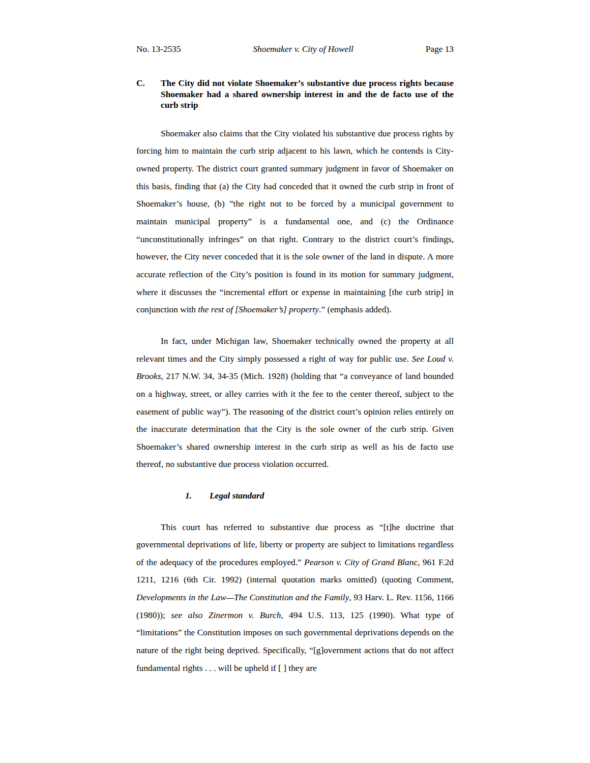No. 13-2535 Shoemaker v. City of Howell Page 13
C. The City did not violate Shoemaker’s substantive due process rights because Shoemaker had a shared ownership interest in and the de facto use of the curb strip
Shoemaker also claims that the City violated his substantive due process rights by forcing him to maintain the curb strip adjacent to his lawn, which he contends is City-owned property. The district court granted summary judgment in favor of Shoemaker on this basis, finding that (a) the City had conceded that it owned the curb strip in front of Shoemaker’s house, (b) ”the right not to be forced by a municipal government to maintain municipal property” is a fundamental one, and (c) the Ordinance “unconstitutionally infringes” on that right. Contrary to the district court’s findings, however, the City never conceded that it is the sole owner of the land in dispute. A more accurate reflection of the City’s position is found in its motion for summary judgment, where it discusses the “incremental effort or expense in maintaining [the curb strip] in conjunction with the rest of [Shoemaker’s] property.” (emphasis added).
In fact, under Michigan law, Shoemaker technically owned the property at all relevant times and the City simply possessed a right of way for public use. See Loud v. Brooks, 217 N.W. 34, 34-35 (Mich. 1928) (holding that “a conveyance of land bounded on a highway, street, or alley carries with it the fee to the center thereof, subject to the easement of public way”). The reasoning of the district court’s opinion relies entirely on the inaccurate determination that the City is the sole owner of the curb strip. Given Shoemaker’s shared ownership interest in the curb strip as well as his de facto use thereof, no substantive due process violation occurred.
1. Legal standard
This court has referred to substantive due process as “[t]he doctrine that governmental deprivations of life, liberty or property are subject to limitations regardless of the adequacy of the procedures employed.” Pearson v. City of Grand Blanc, 961 F.2d 1211, 1216 (6th Cir. 1992) (internal quotation marks omitted) (quoting Comment, Developments in the Law—The Constitution and the Family, 93 Harv. L. Rev. 1156, 1166 (1980)); see also Zinermon v. Burch, 494 U.S. 113, 125 (1990). What type of “limitations” the Constitution imposes on such governmental deprivations depends on the nature of the right being deprived. Specifically, “[g]overnment actions that do not affect fundamental rights . . . will be upheld if [ ] they are